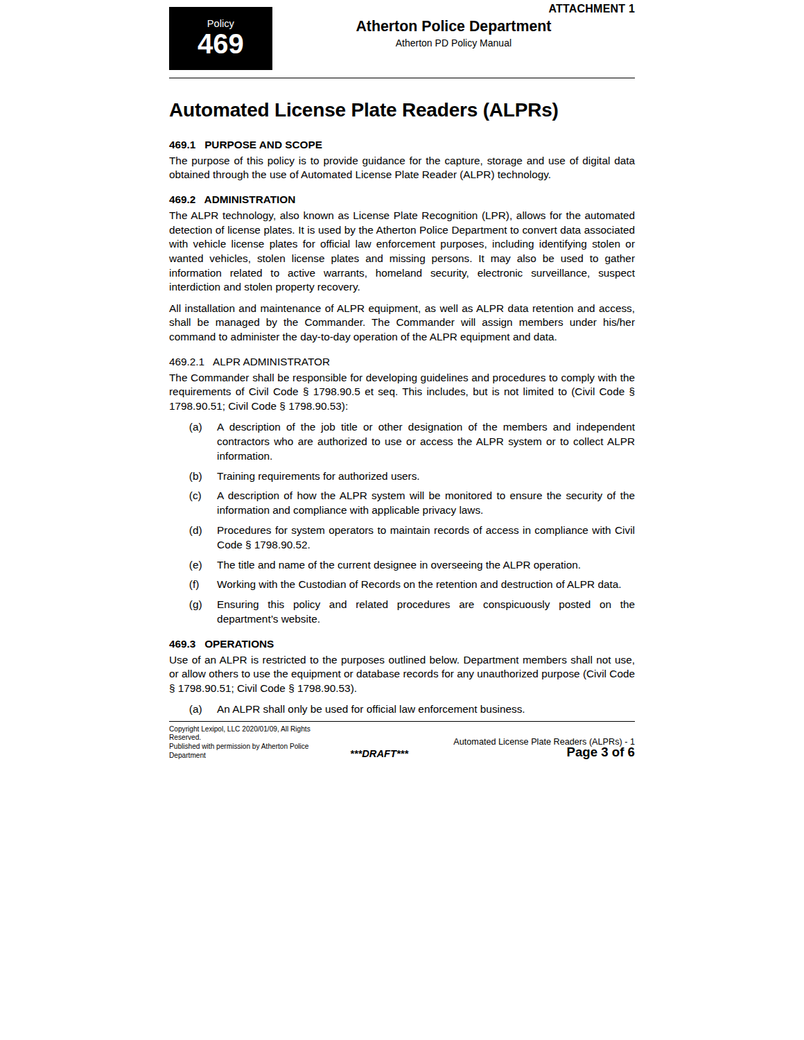ATTACHMENT 1
Policy
469
Atherton Police Department
Atherton PD Policy Manual
Automated License Plate Readers (ALPRs)
469.1 PURPOSE AND SCOPE
The purpose of this policy is to provide guidance for the capture, storage and use of digital data obtained through the use of Automated License Plate Reader (ALPR) technology.
469.2 ADMINISTRATION
The ALPR technology, also known as License Plate Recognition (LPR), allows for the automated detection of license plates. It is used by the Atherton Police Department to convert data associated with vehicle license plates for official law enforcement purposes, including identifying stolen or wanted vehicles, stolen license plates and missing persons. It may also be used to gather information related to active warrants, homeland security, electronic surveillance, suspect interdiction and stolen property recovery.
All installation and maintenance of ALPR equipment, as well as ALPR data retention and access, shall be managed by the Commander. The Commander will assign members under his/her command to administer the day-to-day operation of the ALPR equipment and data.
469.2.1 ALPR ADMINISTRATOR
The Commander shall be responsible for developing guidelines and procedures to comply with the requirements of Civil Code § 1798.90.5 et seq. This includes, but is not limited to (Civil Code § 1798.90.51; Civil Code § 1798.90.53):
(a) A description of the job title or other designation of the members and independent contractors who are authorized to use or access the ALPR system or to collect ALPR information.
(b) Training requirements for authorized users.
(c) A description of how the ALPR system will be monitored to ensure the security of the information and compliance with applicable privacy laws.
(d) Procedures for system operators to maintain records of access in compliance with Civil Code § 1798.90.52.
(e) The title and name of the current designee in overseeing the ALPR operation.
(f) Working with the Custodian of Records on the retention and destruction of ALPR data.
(g) Ensuring this policy and related procedures are conspicuously posted on the department’s website.
469.3 OPERATIONS
Use of an ALPR is restricted to the purposes outlined below. Department members shall not use, or allow others to use the equipment or database records for any unauthorized purpose (Civil Code § 1798.90.51; Civil Code § 1798.90.53).
(a) An ALPR shall only be used for official law enforcement business.
Copyright Lexipol, LLC 2020/01/09, All Rights Reserved.
Published with permission by Atherton Police Department
***DRAFT***
Automated License Plate Readers (ALPRs) - 1
Page 3 of 6